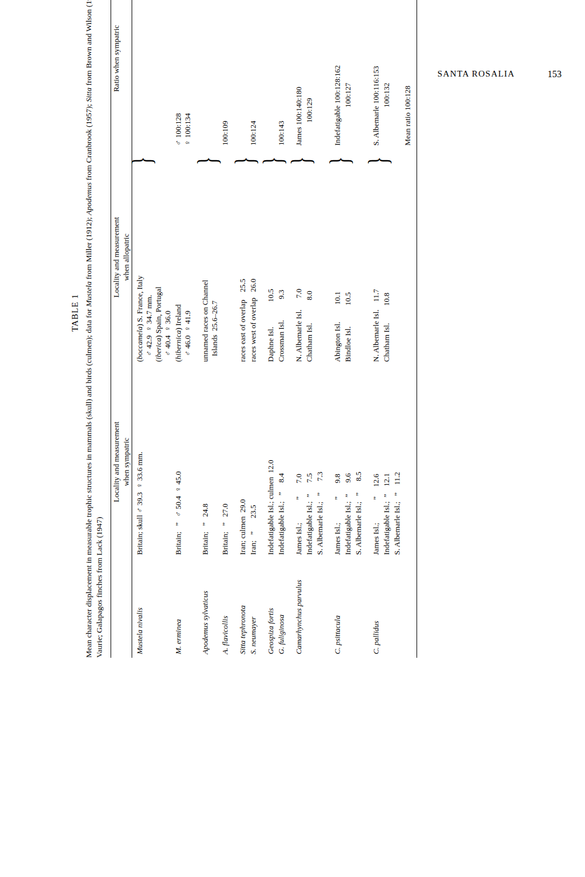SANTA ROSALIA
153
TABLE 1
Mean character displacement in measurable trophic structures in mammals (skull) and birds (culmen); data for Mustela from Miller (1912); Apodemus from Cranbrook (1957); Sitta from Brown and Wilson (1956) after Vaurie; Galapagos finches from Lack (1947)
| | Locality and measurement when sympatric | Locality and measurement when allopatric | Ratio when sympatric |
| --- | --- | --- | --- |
| Mustela nivalis | Britain; skull ♂ 39.3 ♀ 33.6 mm. | ( boccamela ) S. France, Italy ♂ 42.9 ♀ 34.7 mm. ( iberica ) Spain, Portugal ♂ 40.4 ♀ 36.0 | } | |
| M. erminea | Britain; ” ♂ 50.4 ♀ 45.0 | ( hibernica ) Ireland ♂ 46.0 ♀ 41.9 | ♂ 100:128 ♀ 100:134 |
| Apodemus sylvaticus | Britain; ” 24.8 | unnamed races on Channel Islands 25.6–26.7 | } | |
| A. flavicollis | Britain; ” 27.0 | | 100:109 |
| Sitta tephronota | Iran; culmen 29.0 | races east of overlap 25.5 | } | |
| S. neumayer | Iran; ” 23.5 | races west of overlap 26.0 | 100:124 |
| Geospiza fortis | Indefatigable Isl.; culmen 12.0 | Daphne Isl. 10.5 | } | |
| G. fuliginosa | Indefatigable Isl.; ” 8.4 | Crossman Isl. 9.3 | 100:143 |
| Camarhynchus parvulus | James Isl.; ” 7.0 | N. Albemarle Isl. 7.0 | } | James 100:140:180 |
| | Indefatigable Isl.; ” 7.5 | Chatham Isl. 8.0 | 100:129 |
| | S. Albemarle Isl.; ” 7.3 | | | |
| C. psittacula | James Isl.; ” 9.8 | Abington Isl. 10.1 | } | Indefatigable 100:128:162 |
| | Indefatigable Isl.; ” 9.6 | Bindloe Isl. 10.5 | 100:127 |
| | S. Albemarle Isl.; ” 8.5 | | | |
| C. pallidus | James Isl.; ” 12.6 | N. Albemarle Isl. 11.7 | } | S. Albemarle 100:116:153 |
| | Indefatigable Isl.; ” 12.1 | Chatham Isl. 10.8 | 100:132 |
| | S. Albemarle Isl.; ” 11.2 | | | |
| | Mean ratio 100:128 |